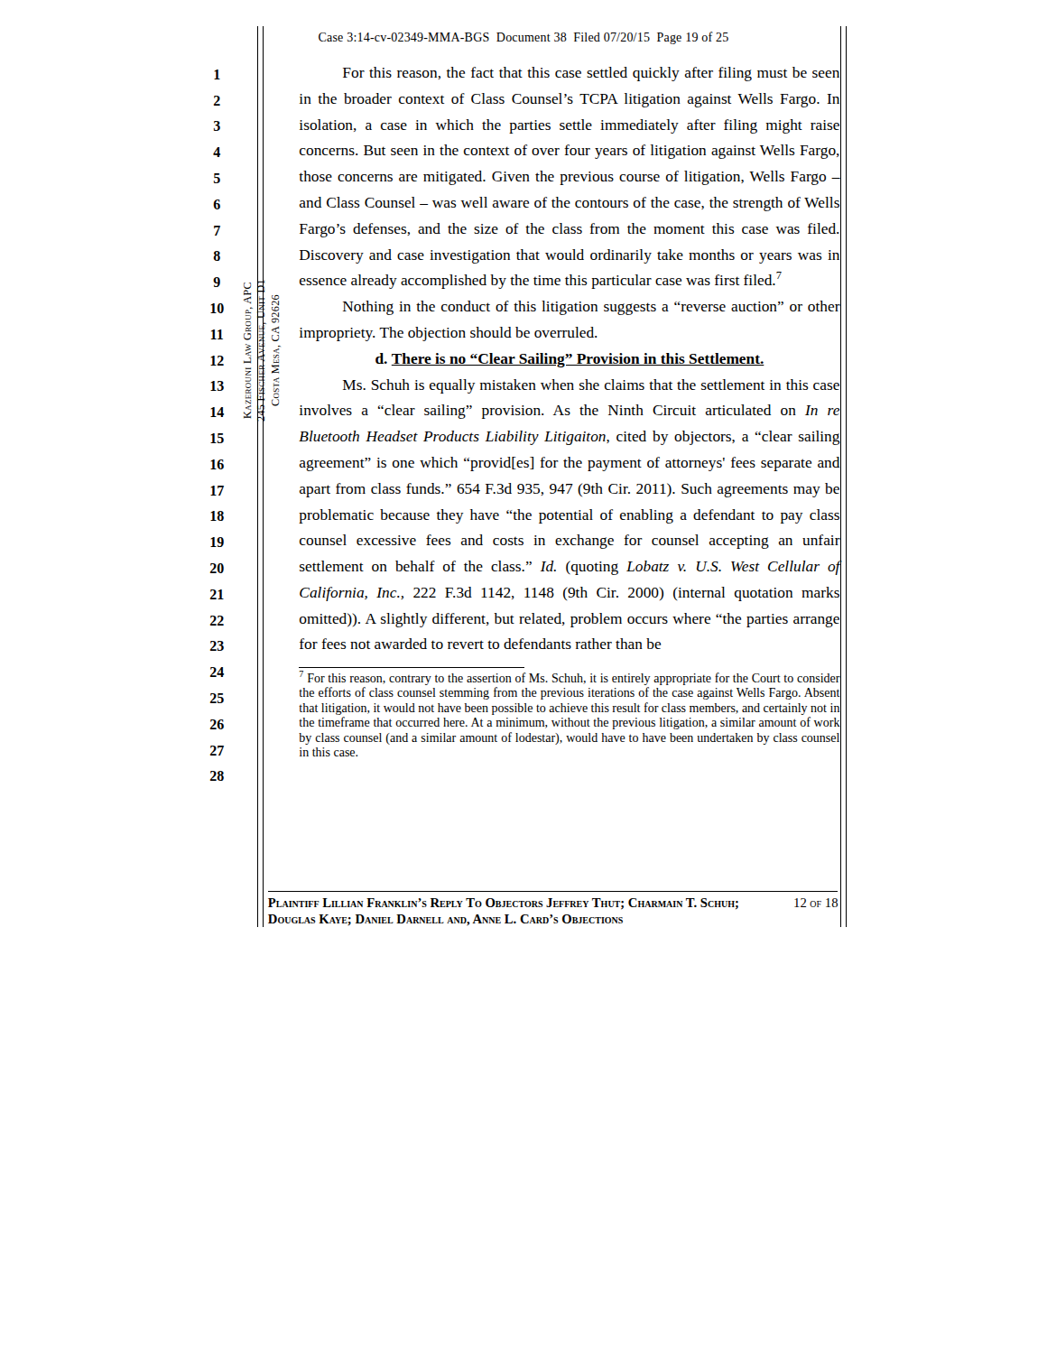Case 3:14-cv-02349-MMA-BGS Document 38 Filed 07/20/15 Page 19 of 25
1
2
3
4
5
6
7
8
9
10
11
12
13
14
15
16
17
18
19
20
21
22
23
24
25
26
27
28
Kazerouni Law Group, APC
245 Fischer Avenue, Unit D1
Costa Mesa, CA 92626
For this reason, the fact that this case settled quickly after filing must be seen in the broader context of Class Counsel’s TCPA litigation against Wells Fargo. In isolation, a case in which the parties settle immediately after filing might raise concerns. But seen in the context of over four years of litigation against Wells Fargo, those concerns are mitigated. Given the previous course of litigation, Wells Fargo – and Class Counsel – was well aware of the contours of the case, the strength of Wells Fargo’s defenses, and the size of the class from the moment this case was filed. Discovery and case investigation that would ordinarily take months or years was in essence already accomplished by the time this particular case was first filed.7
Nothing in the conduct of this litigation suggests a “reverse auction” or other impropriety. The objection should be overruled.
d. There is no “Clear Sailing” Provision in this Settlement.
Ms. Schuh is equally mistaken when she claims that the settlement in this case involves a “clear sailing” provision. As the Ninth Circuit articulated on In re Bluetooth Headset Products Liability Litigaiton, cited by objectors, a “clear sailing agreement” is one which “provid[es] for the payment of attorneys' fees separate and apart from class funds.” 654 F.3d 935, 947 (9th Cir. 2011). Such agreements may be problematic because they have “the potential of enabling a defendant to pay class counsel excessive fees and costs in exchange for counsel accepting an unfair settlement on behalf of the class.” Id. (quoting Lobatz v. U.S. West Cellular of California, Inc., 222 F.3d 1142, 1148 (9th Cir. 2000) (internal quotation marks omitted)). A slightly different, but related, problem occurs where “the parties arrange for fees not awarded to revert to defendants rather than be
7 For this reason, contrary to the assertion of Ms. Schuh, it is entirely appropriate for the Court to consider the efforts of class counsel stemming from the previous iterations of the case against Wells Fargo. Absent that litigation, it would not have been possible to achieve this result for class members, and certainly not in the timeframe that occurred here. At a minimum, without the previous litigation, a similar amount of work by class counsel (and a similar amount of lodestar), would have to have been undertaken by class counsel in this case.
Plaintiff Lillian Franklin’s Reply To Objectors Jeffrey Thut; Charmain T. Schuh; Douglas Kaye; Daniel Darnell and, Anne L. Card’s Objections
12 of 18